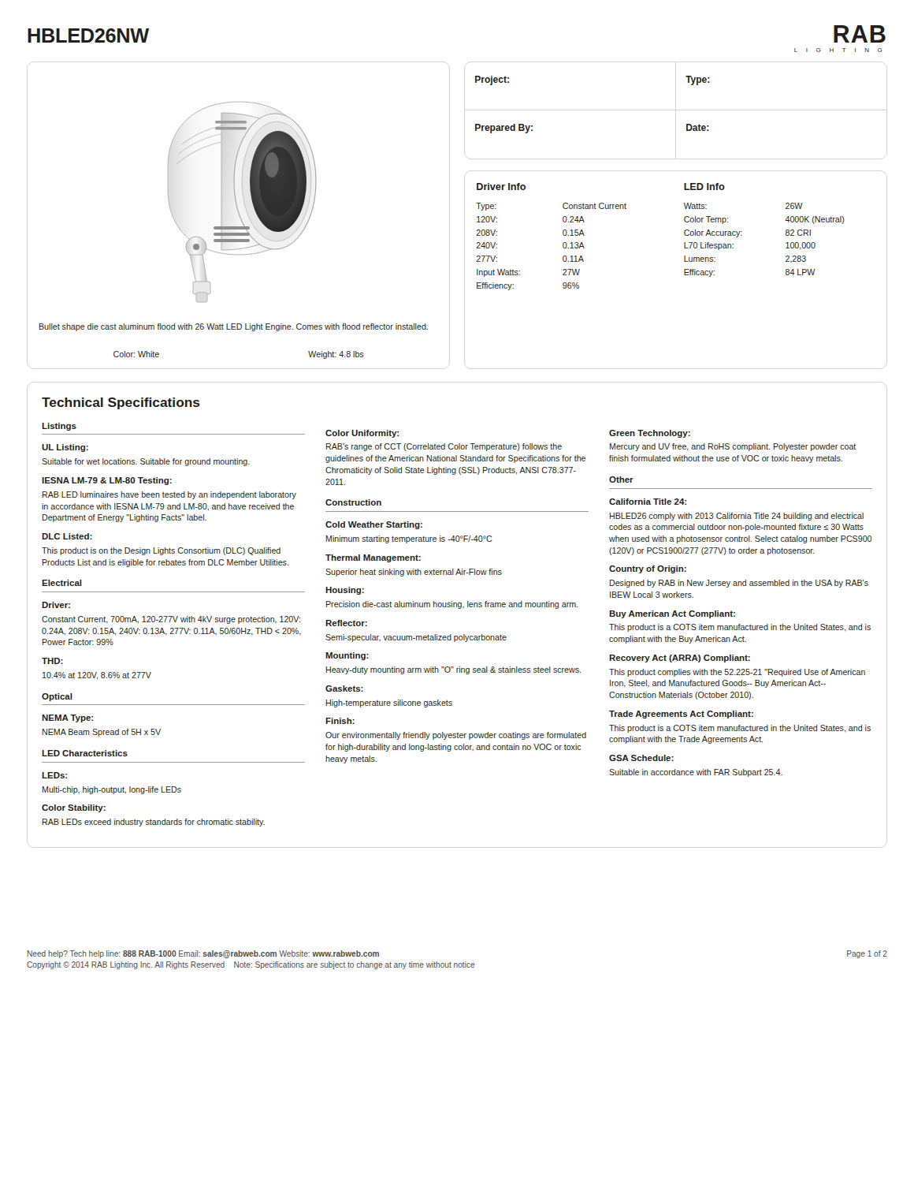HBLED26NW
RAB
L I G H T I N G
Bullet shape die cast aluminum flood with 26 Watt LED Light Engine. Comes with flood reflector installed.
Color: White Weight: 4.8 lbs
| Project: | Type: |
| Prepared By: | Date: |
Driver Info
| Type: | Constant Current |
| 120V: | 0.24A |
| 208V: | 0.15A |
| 240V: | 0.13A |
| 277V: | 0.11A |
| Input Watts: | 27W |
| Efficiency: | 96% |
LED Info
| Watts: | 26W |
| Color Temp: | 4000K (Neutral) |
| Color Accuracy: | 82 CRI |
| L70 Lifespan: | 100,000 |
| Lumens: | 2,283 |
| Efficacy: | 84 LPW |
Technical Specifications
Listings
UL Listing:
Suitable for wet locations. Suitable for ground mounting.
IESNA LM-79 & LM-80 Testing:
RAB LED luminaires have been tested by an independent laboratory in accordance with IESNA LM-79 and LM-80, and have received the Department of Energy "Lighting Facts" label.
DLC Listed:
This product is on the Design Lights Consortium (DLC) Qualified Products List and is eligible for rebates from DLC Member Utilities.
Electrical
Driver:
Constant Current, 700mA, 120-277V with 4kV surge protection, 120V: 0.24A, 208V: 0.15A, 240V: 0.13A, 277V: 0.11A, 50/60Hz, THD < 20%, Power Factor: 99%
THD:
10.4% at 120V, 8.6% at 277V
Optical
NEMA Type:
NEMA Beam Spread of 5H x 5V
LED Characteristics
LEDs:
Multi-chip, high-output, long-life LEDs
Color Stability:
RAB LEDs exceed industry standards for chromatic stability.
Color Uniformity:
RAB's range of CCT (Correlated Color Temperature) follows the guidelines of the American National Standard for Specifications for the Chromaticity of Solid State Lighting (SSL) Products, ANSI C78.377-2011.
Construction
Cold Weather Starting:
Minimum starting temperature is -40°F/-40°C
Thermal Management:
Superior heat sinking with external Air-Flow fins
Housing:
Precision die-cast aluminum housing, lens frame and mounting arm.
Reflector:
Semi-specular, vacuum-metalized polycarbonate
Mounting:
Heavy-duty mounting arm with "O" ring seal & stainless steel screws.
Gaskets:
High-temperature silicone gaskets
Finish:
Our environmentally friendly polyester powder coatings are formulated for high-durability and long-lasting color, and contain no VOC or toxic heavy metals.
Green Technology:
Mercury and UV free, and RoHS compliant. Polyester powder coat finish formulated without the use of VOC or toxic heavy metals.
Other
California Title 24:
HBLED26 comply with 2013 California Title 24 building and electrical codes as a commercial outdoor non-pole-mounted fixture ≤ 30 Watts when used with a photosensor control. Select catalog number PCS900 (120V) or PCS1900/277 (277V) to order a photosensor.
Country of Origin:
Designed by RAB in New Jersey and assembled in the USA by RAB's IBEW Local 3 workers.
Buy American Act Compliant:
This product is a COTS item manufactured in the United States, and is compliant with the Buy American Act.
Recovery Act (ARRA) Compliant:
This product complies with the 52.225-21 "Required Use of American Iron, Steel, and Manufactured Goods-- Buy American Act-- Construction Materials (October 2010).
Trade Agreements Act Compliant:
This product is a COTS item manufactured in the United States, and is compliant with the Trade Agreements Act.
GSA Schedule:
Suitable in accordance with FAR Subpart 25.4.
Need help? Tech help line: 888 RAB-1000 Email: sales@rabweb.com Website: www.rabweb.com
Page 1 of 2
Copyright © 2014 RAB Lighting Inc. All Rights Reserved Note: Specifications are subject to change at any time without notice